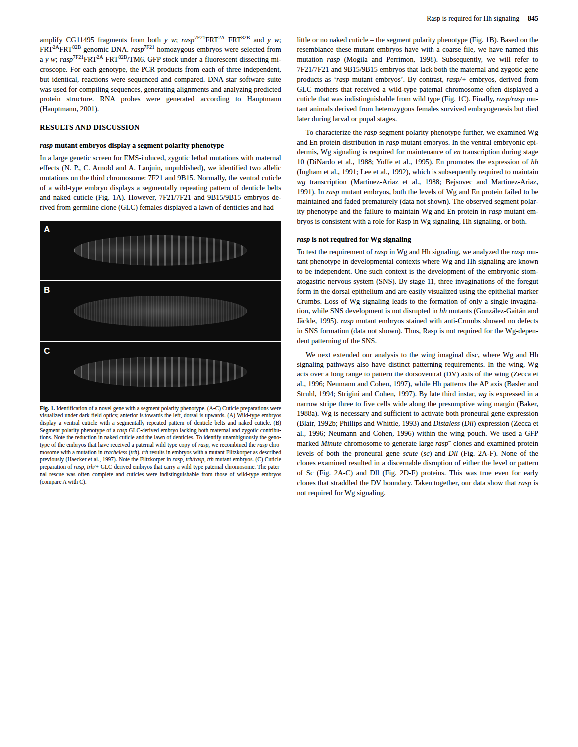Rasp is required for Hh signaling 845
amplify CG11495 fragments from both y w; rasp7F21FRT2A FRT82B and y w; FRT2AFRT82B genomic DNA. rasp7F21 homozygous embryos were selected from a y w; rasp7F21FRT2A FRT82B/TM6, GFP stock under a fluorescent dissecting microscope. For each genotype, the PCR products from each of three independent, but identical, reactions were sequenced and compared. DNA star software suite was used for compiling sequences, generating alignments and analyzing predicted protein structure. RNA probes were generated according to Hauptmann (Hauptmann, 2001).
Results and discussion
rasp mutant embryos display a segment polarity phenotype
In a large genetic screen for EMS-induced, zygotic lethal mutations with maternal effects (N. P., C. Arnold and A. Lanjuin, unpublished), we identified two allelic mutations on the third chromosome: 7F21 and 9B15. Normally, the ventral cuticle of a wild-type embryo displays a segmentally repeating pattern of denticle belts and naked cuticle (Fig. 1A). However, 7F21/7F21 and 9B15/9B15 embryos derived from germline clone (GLC) females displayed a lawn of denticles and had
A
B
C
Fig. 1. Identification of a novel gene with a segment polarity phenotype. (A-C) Cuticle preparations were visualized under dark field optics; anterior is towards the left, dorsal is upwards. (A) Wild-type embryos display a ventral cuticle with a segmentally repeated pattern of denticle belts and naked cuticle. (B) Segment polarity phenotype of a rasp GLC-derived embryo lacking both maternal and zygotic contributions. Note the reduction in naked cuticle and the lawn of denticles. To identify unambiguously the genotype of the embryos that have received a paternal wild-type copy of rasp, we recombined the rasp chromosome with a mutation in tracheless (trh). trh results in embryos with a mutant Filtzkorper as described previously (Haecker et al., 1997). Note the Filtzkorper in rasp, trh/rasp, trh mutant embryos. (C) Cuticle preparation of rasp, trh/+ GLC-derived embryos that carry a wild-type paternal chromosome. The paternal rescue was often complete and cuticles were indistinguishable from those of wild-type embryos (compare A with C).
little or no naked cuticle – the segment polarity phenotype (Fig. 1B). Based on the resemblance these mutant embryos have with a coarse file, we have named this mutation rasp (Mogila and Perrimon, 1998). Subsequently, we will refer to 7F21/7F21 and 9B15/9B15 embryos that lack both the maternal and zygotic gene products as ‘rasp mutant embryos’. By contrast, rasp/+ embryos, derived from GLC mothers that received a wild-type paternal chromosome often displayed a cuticle that was indistinguishable from wild type (Fig. 1C). Finally, rasp/rasp mutant animals derived from heterozygous females survived embryogenesis but died later during larval or pupal stages.
To characterize the rasp segment polarity phenotype further, we examined Wg and En protein distribution in rasp mutant embryos. In the ventral embryonic epidermis, Wg signaling is required for maintenance of en transcription during stage 10 (DiNardo et al., 1988; Yoffe et al., 1995). En promotes the expression of hh (Ingham et al., 1991; Lee et al., 1992), which is subsequently required to maintain wg transcription (Martinez-Ariaz et al., 1988; Bejsovec and Martinez-Ariaz, 1991). In rasp mutant embryos, both the levels of Wg and En protein failed to be maintained and faded prematurely (data not shown). The observed segment polarity phenotype and the failure to maintain Wg and En protein in rasp mutant embryos is consistent with a role for Rasp in Wg signaling, Hh signaling, or both.
rasp is not required for Wg signaling
To test the requirement of rasp in Wg and Hh signaling, we analyzed the rasp mutant phenotype in developmental contexts where Wg and Hh signaling are known to be independent. One such context is the development of the embryonic stomatogastric nervous system (SNS). By stage 11, three invaginations of the foregut form in the dorsal epithelium and are easily visualized using the epithelial marker Crumbs. Loss of Wg signaling leads to the formation of only a single invagination, while SNS development is not disrupted in hh mutants (González-Gaitán and Jäckle, 1995). rasp mutant embryos stained with anti-Crumbs showed no defects in SNS formation (data not shown). Thus, Rasp is not required for the Wg-dependent patterning of the SNS.
We next extended our analysis to the wing imaginal disc, where Wg and Hh signaling pathways also have distinct patterning requirements. In the wing, Wg acts over a long range to pattern the dorsoventral (DV) axis of the wing (Zecca et al., 1996; Neumann and Cohen, 1997), while Hh patterns the AP axis (Basler and Struhl, 1994; Strigini and Cohen, 1997). By late third instar, wg is expressed in a narrow stripe three to five cells wide along the presumptive wing margin (Baker, 1988a). Wg is necessary and sufficient to activate both proneural gene expression (Blair, 1992b; Phillips and Whittle, 1993) and Distaless (Dll) expression (Zecca et al., 1996; Neumann and Cohen, 1996) within the wing pouch. We used a GFP marked Minute chromosome to generate large rasp– clones and examined protein levels of both the proneural gene scute (sc) and Dll (Fig. 2A-F). None of the clones examined resulted in a discernable disruption of either the level or pattern of Sc (Fig. 2A-C) and Dll (Fig. 2D-F) proteins. This was true even for early clones that straddled the DV boundary. Taken together, our data show that rasp is not required for Wg signaling.